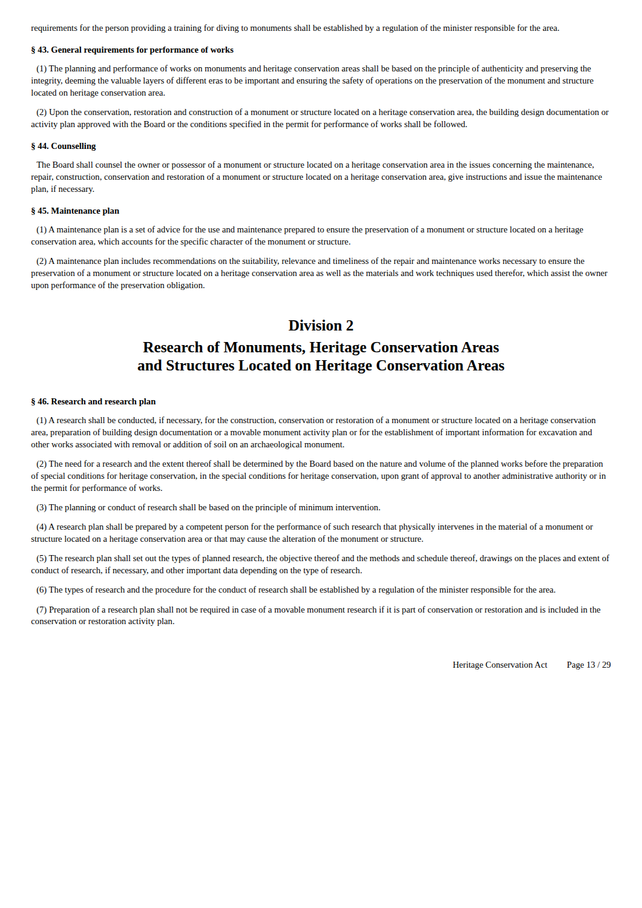requirements for the person providing a training for diving to monuments shall be established by a regulation of the minister responsible for the area.
§ 43. General requirements for performance of works
(1) The planning and performance of works on monuments and heritage conservation areas shall be based on the principle of authenticity and preserving the integrity, deeming the valuable layers of different eras to be important and ensuring the safety of operations on the preservation of the monument and structure located on heritage conservation area.
(2) Upon the conservation, restoration and construction of a monument or structure located on a heritage conservation area, the building design documentation or activity plan approved with the Board or the conditions specified in the permit for performance of works shall be followed.
§ 44. Counselling
The Board shall counsel the owner or possessor of a monument or structure located on a heritage conservation area in the issues concerning the maintenance, repair, construction, conservation and restoration of a monument or structure located on a heritage conservation area, give instructions and issue the maintenance plan, if necessary.
§ 45. Maintenance plan
(1) A maintenance plan is a set of advice for the use and maintenance prepared to ensure the preservation of a monument or structure located on a heritage conservation area, which accounts for the specific character of the monument or structure.
(2) A maintenance plan includes recommendations on the suitability, relevance and timeliness of the repair and maintenance works necessary to ensure the preservation of a monument or structure located on a heritage conservation area as well as the materials and work techniques used therefor, which assist the owner upon performance of the preservation obligation.
Division 2
Research of Monuments, Heritage Conservation Areas
and Structures Located on Heritage Conservation Areas
§ 46. Research and research plan
(1) A research shall be conducted, if necessary, for the construction, conservation or restoration of a monument or structure located on a heritage conservation area, preparation of building design documentation or a movable monument activity plan or for the establishment of important information for excavation and other works associated with removal or addition of soil on an archaeological monument.
(2) The need for a research and the extent thereof shall be determined by the Board based on the nature and volume of the planned works before the preparation of special conditions for heritage conservation, in the special conditions for heritage conservation, upon grant of approval to another administrative authority or in the permit for performance of works.
(3) The planning or conduct of research shall be based on the principle of minimum intervention.
(4) A research plan shall be prepared by a competent person for the performance of such research that physically intervenes in the material of a monument or structure located on a heritage conservation area or that may cause the alteration of the monument or structure.
(5) The research plan shall set out the types of planned research, the objective thereof and the methods and schedule thereof, drawings on the places and extent of conduct of research, if necessary, and other important data depending on the type of research.
(6) The types of research and the procedure for the conduct of research shall be established by a regulation of the minister responsible for the area.
(7) Preparation of a research plan shall not be required in case of a movable monument research if it is part of conservation or restoration and is included in the conservation or restoration activity plan.
Heritage Conservation ActPage 13 / 29